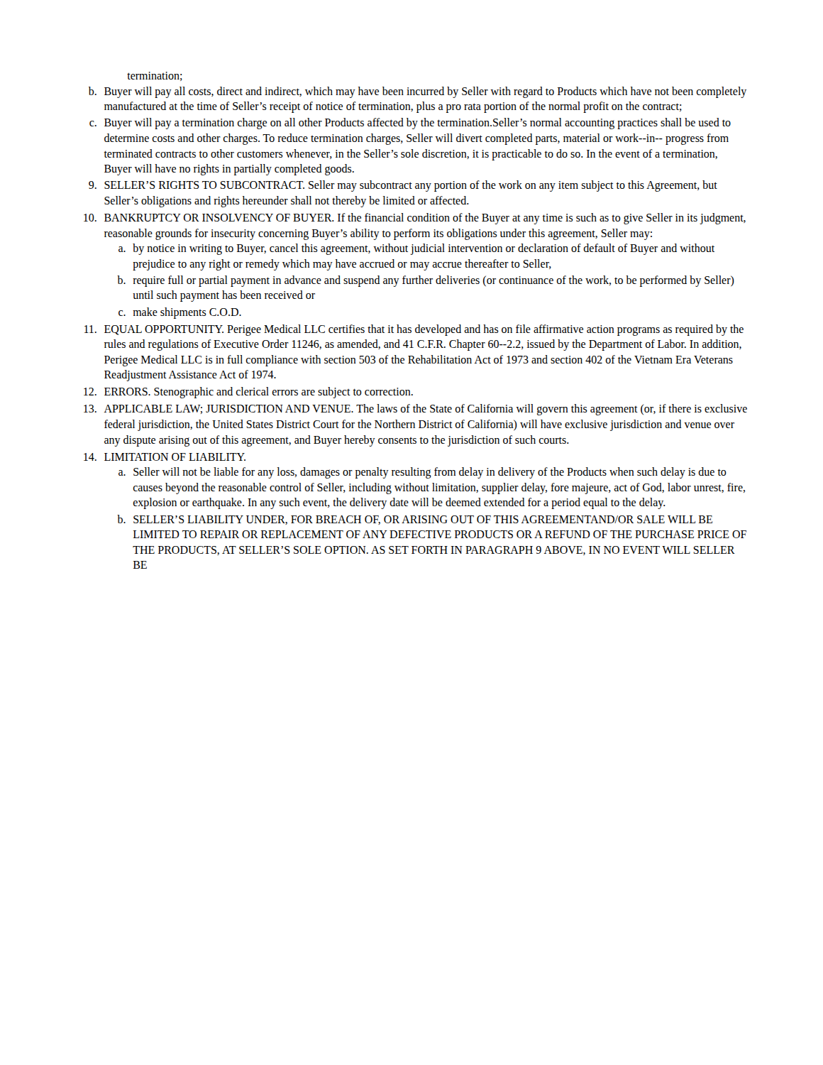termination;
Buyer will pay all costs, direct and indirect, which may have been incurred by Seller with regard to Products which have not been completely manufactured at the time of Seller’s receipt of notice of termination, plus a pro rata portion of the normal profit on the contract;
Buyer will pay a termination charge on all other Products affected by the termination.Seller’s normal accounting practices shall be used to determine costs and other charges. To reduce termination charges, Seller will divert completed parts, material or work--in-- progress from terminated contracts to other customers whenever, in the Seller’s sole discretion, it is practicable to do so. In the event of a termination, Buyer will have no rights in partially completed goods.
SELLER’S RIGHTS TO SUBCONTRACT. Seller may subcontract any portion of the work on any item subject to this Agreement, but Seller’s obligations and rights hereunder shall not thereby be limited or affected.
BANKRUPTCY OR INSOLVENCY OF BUYER. If the financial condition of the Buyer at any time is such as to give Seller in its judgment, reasonable grounds for insecurity concerning Buyer’s ability to perform its obligations under this agreement, Seller may:
by notice in writing to Buyer, cancel this agreement, without judicial intervention or declaration of default of Buyer and without prejudice to any right or remedy which may have accrued or may accrue thereafter to Seller,
require full or partial payment in advance and suspend any further deliveries (or continuance of the work, to be performed by Seller) until such payment has been received or
make shipments C.O.D.
EQUAL OPPORTUNITY. Perigee Medical LLC certifies that it has developed and has on file affirmative action programs as required by the rules and regulations of Executive Order 11246, as amended, and 41 C.F.R. Chapter 60--2.2, issued by the Department of Labor. In addition, Perigee Medical LLC is in full compliance with section 503 of the Rehabilitation Act of 1973 and section 402 of the Vietnam Era Veterans Readjustment Assistance Act of 1974.
ERRORS. Stenographic and clerical errors are subject to correction.
APPLICABLE LAW; JURISDICTION AND VENUE. The laws of the State of California will govern this agreement (or, if there is exclusive federal jurisdiction, the United States District Court for the Northern District of California) will have exclusive jurisdiction and venue over any dispute arising out of this agreement, and Buyer hereby consents to the jurisdiction of such courts.
LIMITATION OF LIABILITY.
Seller will not be liable for any loss, damages or penalty resulting from delay in delivery of the Products when such delay is due to causes beyond the reasonable control of Seller, including without limitation, supplier delay, fore majeure, act of God, labor unrest, fire, explosion or earthquake. In any such event, the delivery date will be deemed extended for a period equal to the delay.
SELLER’S LIABILITY UNDER, FOR BREACH OF, OR ARISING OUT OF THIS AGREEMENTAND/OR SALE WILL BE LIMITED TO REPAIR OR REPLACEMENT OF ANY DEFECTIVE PRODUCTS OR A REFUND OF THE PURCHASE PRICE OF THE PRODUCTS, AT SELLER’S SOLE OPTION. AS SET FORTH IN PARAGRAPH 9 ABOVE, IN NO EVENT WILL SELLER BE